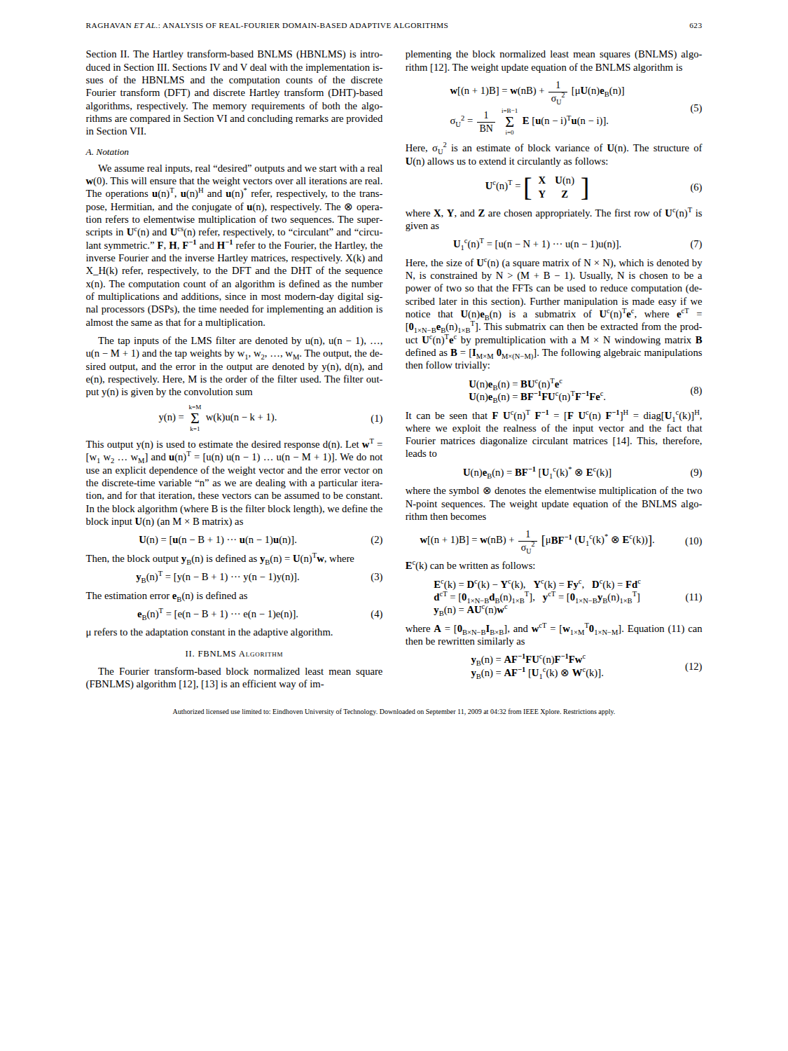Raghavan et al.: Analysis of Real-Fourier Domain-Based Adaptive Algorithms
623
Section II. The Hartley transform-based BNLMS (HBNLMS) is introduced in Section III. Sections IV and V deal with the implementation issues of the HBNLMS and the computation counts of the discrete Fourier transform (DFT) and discrete Hartley transform (DHT)-based algorithms, respectively. The memory requirements of both the algorithms are compared in Section VI and concluding remarks are provided in Section VII.
A. Notation
We assume real inputs, real “desired” outputs and we start with a real w(0). This will ensure that the weight vectors over all iterations are real. The operations u(n)T, u(n)H and u(n)* refer, respectively, to the transpose, Hermitian, and the conjugate of u(n), respectively. The ⊗ operation refers to elementwise multiplication of two sequences. The superscripts in Uc(n) and Ucs(n) refer, respectively, to “circulant” and “circulant symmetric.” F, H, F−1 and H−1 refer to the Fourier, the Hartley, the inverse Fourier and the inverse Hartley matrices, respectively. X(k) and X_H(k) refer, respectively, to the DFT and the DHT of the sequence x(n). The computation count of an algorithm is defined as the number of multiplications and additions, since in most modern-day digital signal processors (DSPs), the time needed for implementing an addition is almost the same as that for a multiplication.
The tap inputs of the LMS filter are denoted by u(n), u(n − 1), …, u(n − M + 1) and the tap weights by w1, w2, …, wM. The output, the desired output, and the error in the output are denoted by y(n), d(n), and e(n), respectively. Here, M is the order of the filter used. The filter output y(n) is given by the convolution sum
y(n) = k=M Σ k=1 w(k)u(n − k + 1).
(1)
This output y(n) is used to estimate the desired response d(n). Let wT = [w1 w2 … wM] and u(n)T = [u(n) u(n − 1) … u(n − M + 1)]. We do not use an explicit dependence of the weight vector and the error vector on the discrete-time variable “n” as we are dealing with a particular iteration, and for that iteration, these vectors can be assumed to be constant. In the block algorithm (where B is the filter block length), we define the block input U(n) (an M × B matrix) as
U(n) = [u(n − B + 1) ··· u(n − 1)u(n)].
(2)
Then, the block output yB(n) is defined as yB(n) = U(n)Tw, where
yB(n)T = [y(n − B + 1) ··· y(n − 1)y(n)].
(3)
The estimation error eB(n) is defined as
eB(n)T = [e(n − B + 1) ··· e(n − 1)e(n)].
(4)
μ refers to the adaptation constant in the adaptive algorithm.
II. FBNLMS Algorithm
The Fourier transform-based block normalized least mean square (FBNLMS) algorithm [12], [13] is an efficient way of im-
plementing the block normalized least mean squares (BNLMS) algorithm [12]. The weight update equation of the BNLMS algorithm is
w[(n + 1)B] = w(nB) + 1 σU2 [μU(n)eB(n)]
σU2 = 1 BN i=B−1 Σ i=0 E [u(n − i)Tu(n − i)].
(5)
Here, σU2 is an estimate of block variance of U(n). The structure of U(n) allows us to extend it circulantly as follows:
Uc(n)T = [
| X | U (n) |
| Y | Z |
]
(6)
where X, Y, and Z are chosen appropriately. The first row of Uc(n)T is given as
U1c(n)T = [u(n − N + 1) ··· u(n − 1)u(n)].
(7)
Here, the size of Uc(n) (a square matrix of N × N), which is denoted by N, is constrained by N > (M + B − 1). Usually, N is chosen to be a power of two so that the FFTs can be used to reduce computation (described later in this section). Further manipulation is made easy if we notice that U(n)eB(n) is a submatrix of Uc(n)Tec, where ecT = [01×N−BeB(n)1×BT]. This submatrix can then be extracted from the product Uc(n)Tec by premultiplication with a M × N windowing matrix B defined as B = [IM×M 0M×(N−M)]. The following algebraic manipulations then follow trivially:
U(n)eB(n) = BUc(n)Tec
U(n)eB(n) = BF−1FUc(n)TF−1F ec.
(8)
It can be seen that F Uc(n)T F−1 = [F Uc(n) F−1]H = diag[U1c(k)]H, where we exploit the realness of the input vector and the fact that Fourier matrices diagonalize circulant matrices [14]. This, therefore, leads to
U(n)eB(n) = BF−1 [U1c(k)* ⊗ Ec(k)]
(9)
where the symbol ⊗ denotes the elementwise multiplication of the two N-point sequences. The weight update equation of the BNLMS algorithm then becomes
w[(n + 1)B] = w(nB) + 1 σU2 [μBF−1 (U1c(k)* ⊗ Ec(k))].
(10)
Ec(k) can be written as follows:
Ec(k) = Dc(k) − Yc(k), Yc(k) = Fyc, Dc(k) = Fdc
dcT = [01×N−BdB(n)1×BT], ycT = [01×N−ByB(n)1×BT]
yB(n) = AUc(n)wc
(11)
where A = [0B×N−BIB×B], and wcT = [w1×MT01×N−M]. Equation (11) can then be rewritten similarly as
yB(n) = AF−1FUc(n)F−1F wc
yB(n) = AF−1 [U1c(k) ⊗ Wc(k)].
(12)
Authorized licensed use limited to: Eindhoven University of Technology. Downloaded on September 11, 2009 at 04:32 from IEEE Xplore. Restrictions apply.